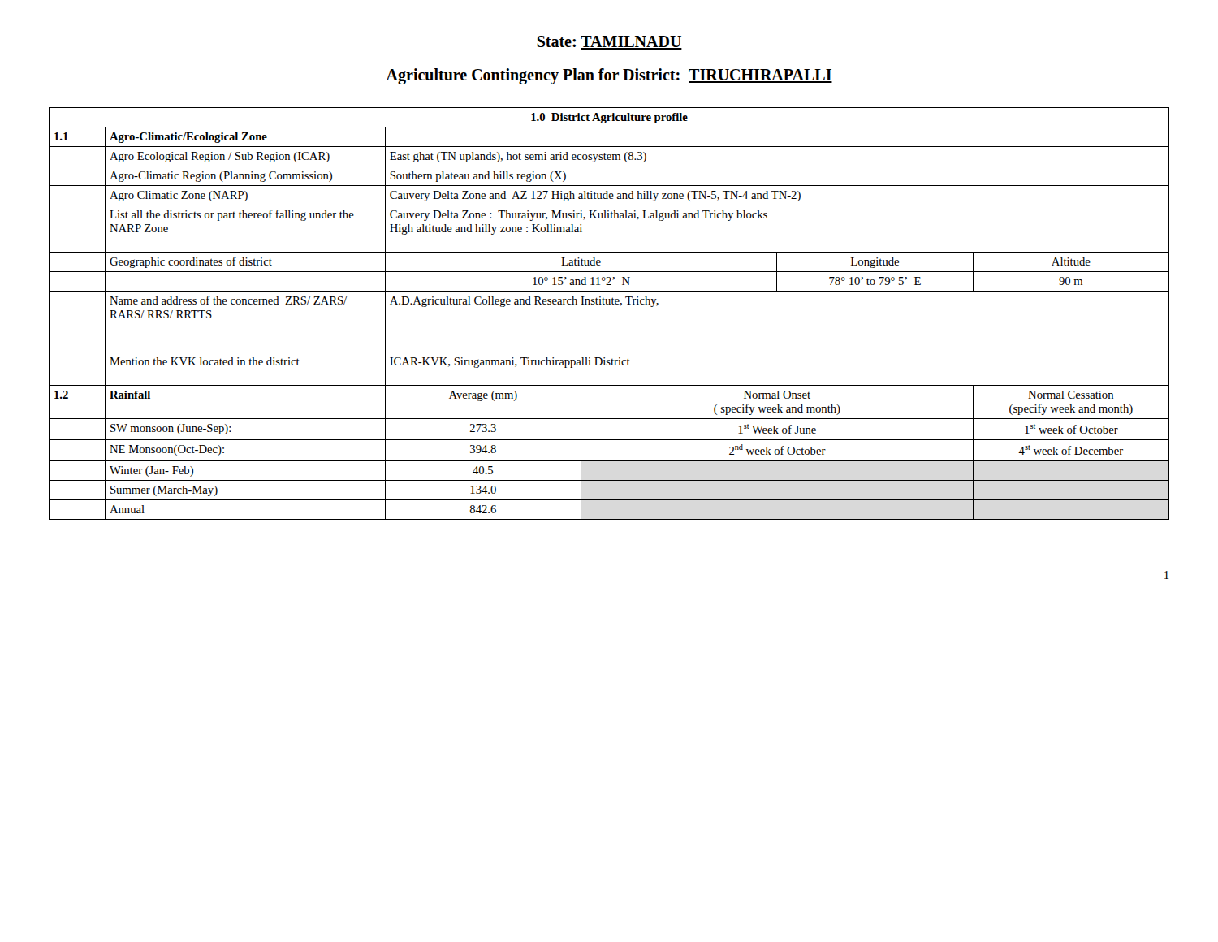State: TAMILNADU
Agriculture Contingency Plan for District: TIRUCHIRAPALLI
| 1.0 District Agriculture profile |
| 1.1 | Agro-Climatic/Ecological Zone | |
| | Agro Ecological Region / Sub Region (ICAR) | East ghat (TN uplands), hot semi arid ecosystem (8.3) |
| | Agro-Climatic Region (Planning Commission) | Southern plateau and hills region (X) |
| | Agro Climatic Zone (NARP) | Cauvery Delta Zone and AZ 127 High altitude and hilly zone (TN-5, TN-4 and TN-2) |
| | List all the districts or part thereof falling under the NARP Zone | Cauvery Delta Zone : Thuraiyur, Musiri, Kulithalai, Lalgudi and Trichy blocks High altitude and hilly zone : Kollimalai |
| | Geographic coordinates of district | Latitude | Longitude | Altitude |
| | | 10° 15’ and 11°2’ N | 78° 10’ to 79° 5’ E | 90 m |
| | Name and address of the concerned ZRS/ ZARS/ RARS/ RRS/ RRTTS | A.D.Agricultural College and Research Institute, Trichy, |
| | Mention the KVK located in the district | ICAR-KVK, Siruganmani, Tiruchirappalli District |
| 1.2 | Rainfall | Average (mm) | Normal Onset ( specify week and month) | Normal Cessation (specify week and month) |
| | SW monsoon (June-Sep): | 273.3 | 1 st Week of June | 1 st week of October |
| | NE Monsoon(Oct-Dec): | 394.8 | 2 nd week of October | 4 st week of December |
| | Winter (Jan- Feb) | 40.5 | | |
| | Summer (March-May) | 134.0 | | |
| | Annual | 842.6 | | |
1